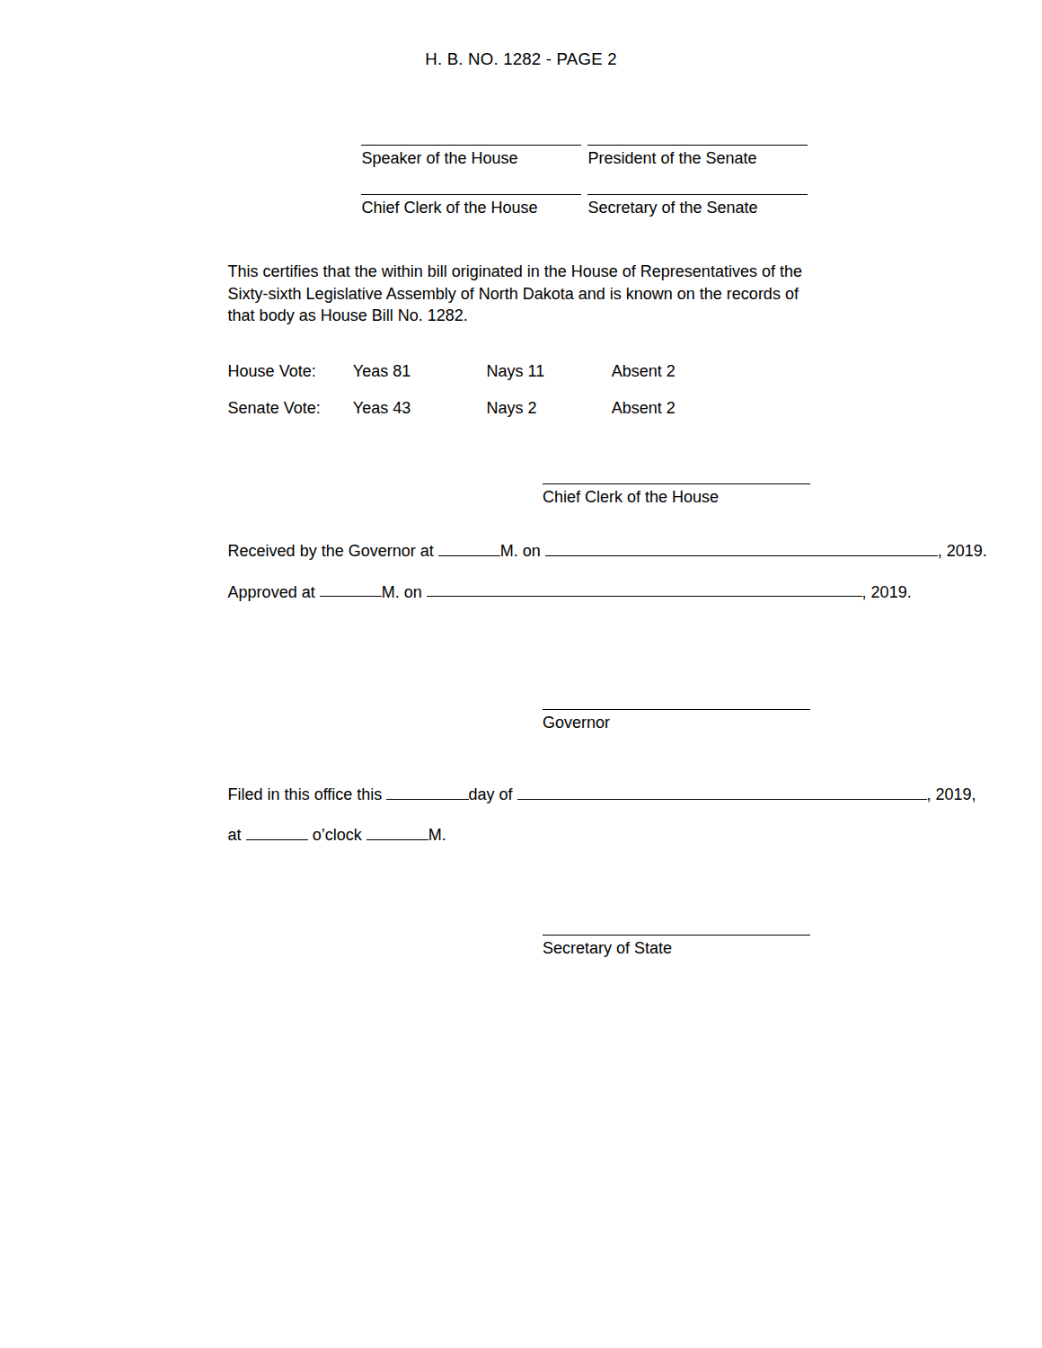H. B. NO. 1282 - PAGE 2
Speaker of the House
President of the Senate
Chief Clerk of the House
Secretary of the Senate
This certifies that the within bill originated in the House of Representatives of the Sixty-sixth Legislative Assembly of North Dakota and is known on the records of that body as House Bill No. 1282.
| House Vote: | Yeas 81 | Nays 11 | Absent 2 |
| Senate Vote: | Yeas 43 | Nays 2 | Absent 2 |
Chief Clerk of the House
Received by the Governor at M. on , 2019.
Approved at M. on , 2019.
Governor
Filed in this office this day of , 2019,
at o’clock M.
Secretary of State